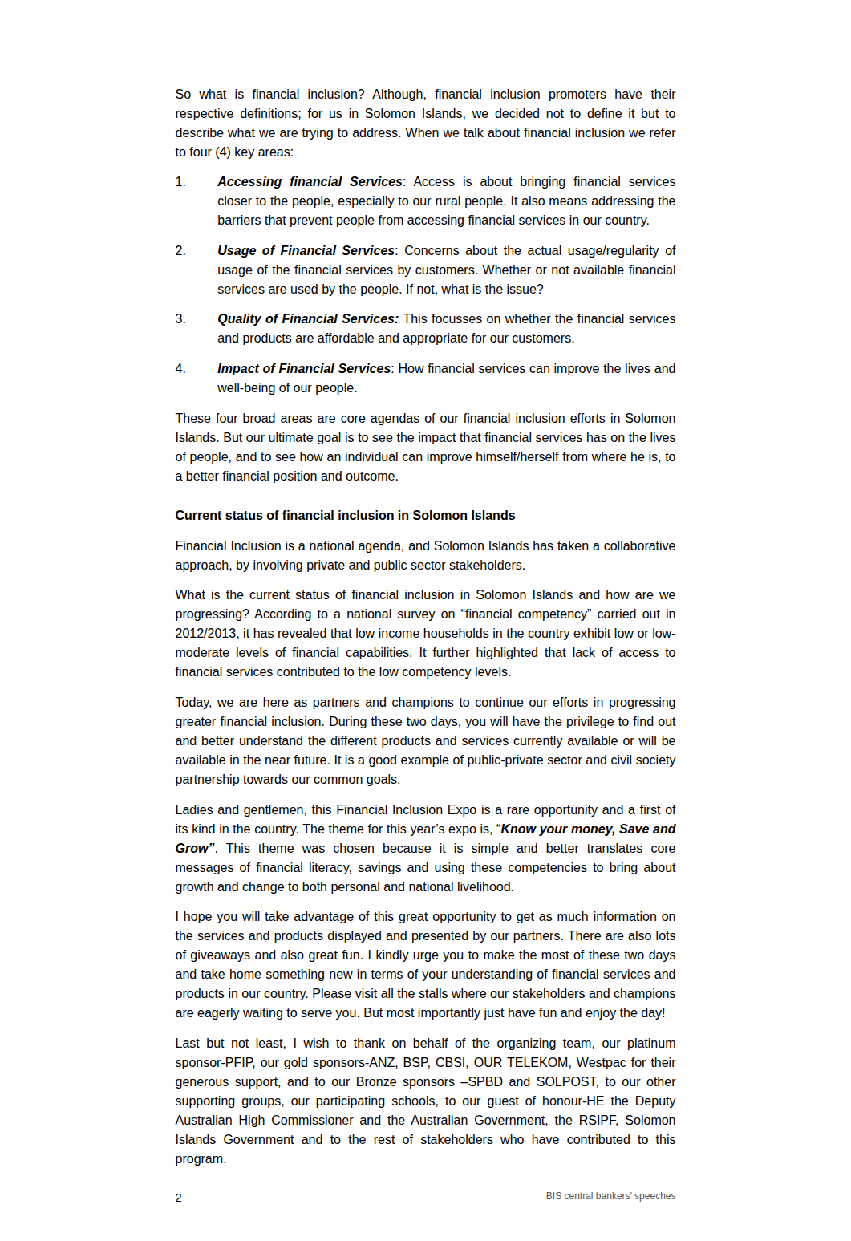So what is financial inclusion? Although, financial inclusion promoters have their respective definitions; for us in Solomon Islands, we decided not to define it but to describe what we are trying to address. When we talk about financial inclusion we refer to four (4) key areas:
Accessing financial Services: Access is about bringing financial services closer to the people, especially to our rural people. It also means addressing the barriers that prevent people from accessing financial services in our country.
Usage of Financial Services: Concerns about the actual usage/regularity of usage of the financial services by customers. Whether or not available financial services are used by the people. If not, what is the issue?
Quality of Financial Services: This focusses on whether the financial services and products are affordable and appropriate for our customers.
Impact of Financial Services: How financial services can improve the lives and well-being of our people.
These four broad areas are core agendas of our financial inclusion efforts in Solomon Islands. But our ultimate goal is to see the impact that financial services has on the lives of people, and to see how an individual can improve himself/herself from where he is, to a better financial position and outcome.
Current status of financial inclusion in Solomon Islands
Financial Inclusion is a national agenda, and Solomon Islands has taken a collaborative approach, by involving private and public sector stakeholders.
What is the current status of financial inclusion in Solomon Islands and how are we progressing? According to a national survey on “financial competency” carried out in 2012/2013, it has revealed that low income households in the country exhibit low or low-moderate levels of financial capabilities. It further highlighted that lack of access to financial services contributed to the low competency levels.
Today, we are here as partners and champions to continue our efforts in progressing greater financial inclusion. During these two days, you will have the privilege to find out and better understand the different products and services currently available or will be available in the near future. It is a good example of public-private sector and civil society partnership towards our common goals.
Ladies and gentlemen, this Financial Inclusion Expo is a rare opportunity and a first of its kind in the country. The theme for this year’s expo is, “Know your money, Save and Grow”. This theme was chosen because it is simple and better translates core messages of financial literacy, savings and using these competencies to bring about growth and change to both personal and national livelihood.
I hope you will take advantage of this great opportunity to get as much information on the services and products displayed and presented by our partners. There are also lots of giveaways and also great fun. I kindly urge you to make the most of these two days and take home something new in terms of your understanding of financial services and products in our country. Please visit all the stalls where our stakeholders and champions are eagerly waiting to serve you. But most importantly just have fun and enjoy the day!
Last but not least, I wish to thank on behalf of the organizing team, our platinum sponsor-PFIP, our gold sponsors-ANZ, BSP, CBSI, OUR TELEKOM, Westpac for their generous support, and to our Bronze sponsors –SPBD and SOLPOST, to our other supporting groups, our participating schools, to our guest of honour-HE the Deputy Australian High Commissioner and the Australian Government, the RSIPF, Solomon Islands Government and to the rest of stakeholders who have contributed to this program.
2 BIS central bankers’ speeches